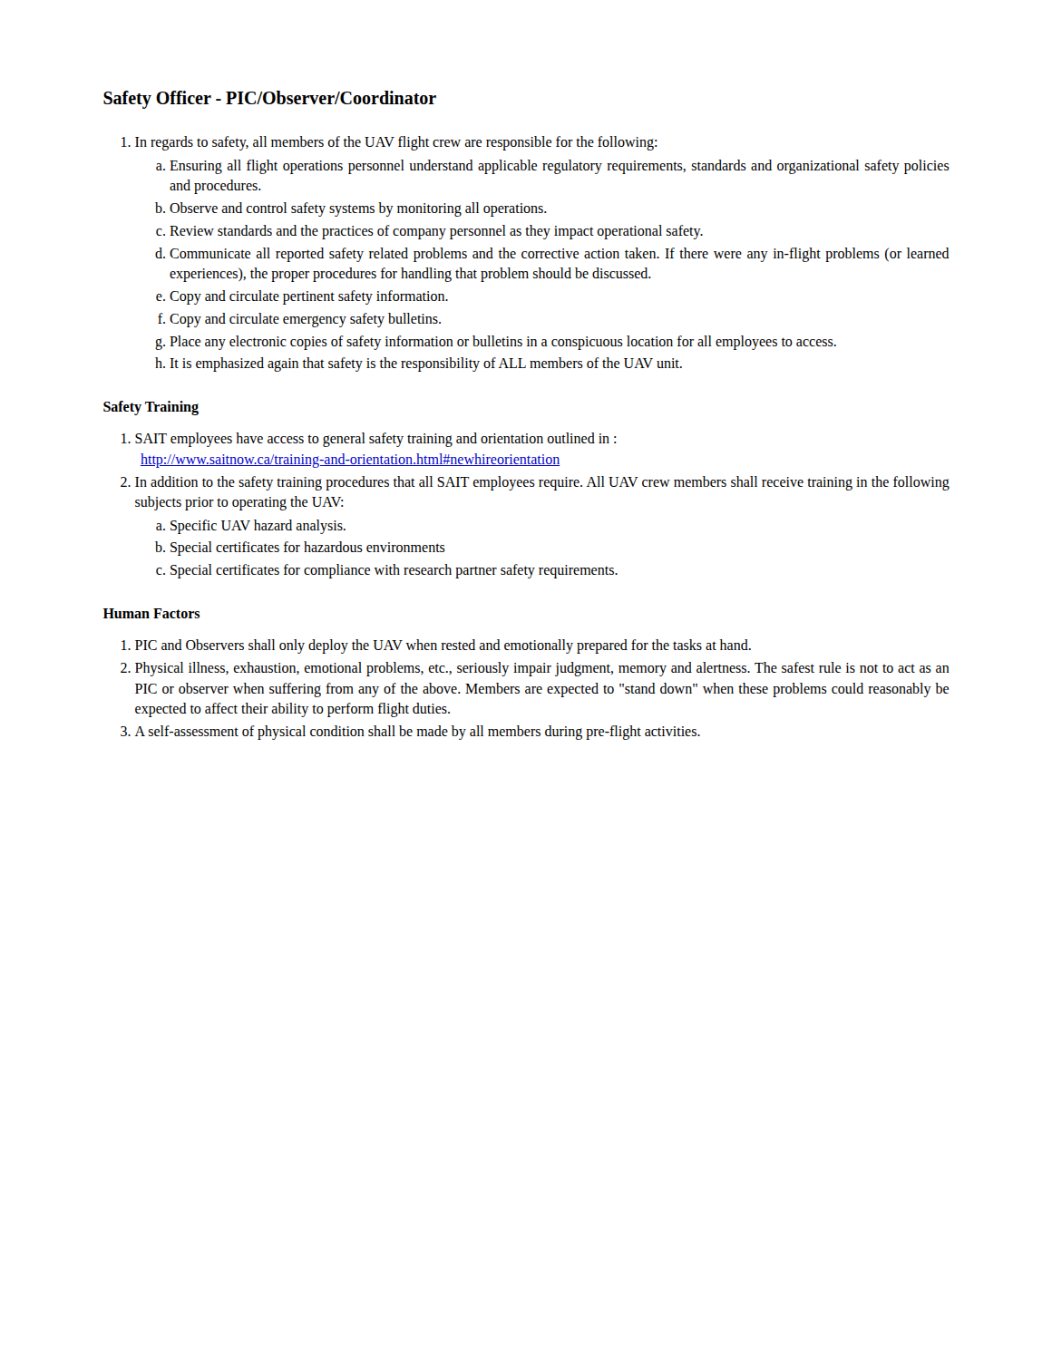Safety Officer - PIC/Observer/Coordinator
In regards to safety, all members of the UAV flight crew are responsible for the following:
Ensuring all flight operations personnel understand applicable regulatory requirements, standards and organizational safety policies and procedures.
Observe and control safety systems by monitoring all operations.
Review standards and the practices of company personnel as they impact operational safety.
Communicate all reported safety related problems and the corrective action taken. If there were any in-flight problems (or learned experiences), the proper procedures for handling that problem should be discussed.
Copy and circulate pertinent safety information.
Copy and circulate emergency safety bulletins.
Place any electronic copies of safety information or bulletins in a conspicuous location for all employees to access.
It is emphasized again that safety is the responsibility of ALL members of the UAV unit.
Safety Training
SAIT employees have access to general safety training and orientation outlined in :
http://www.saitnow.ca/training-and-orientation.html#newhireorientation
In addition to the safety training procedures that all SAIT employees require. All UAV crew members shall receive training in the following subjects prior to operating the UAV:
Specific UAV hazard analysis.
Special certificates for hazardous environments
Special certificates for compliance with research partner safety requirements.
Human Factors
PIC and Observers shall only deploy the UAV when rested and emotionally prepared for the tasks at hand.
Physical illness, exhaustion, emotional problems, etc., seriously impair judgment, memory and alertness. The safest rule is not to act as an PIC or observer when suffering from any of the above. Members are expected to "stand down" when these problems could reasonably be expected to affect their ability to perform flight duties.
A self-assessment of physical condition shall be made by all members during pre-flight activities.